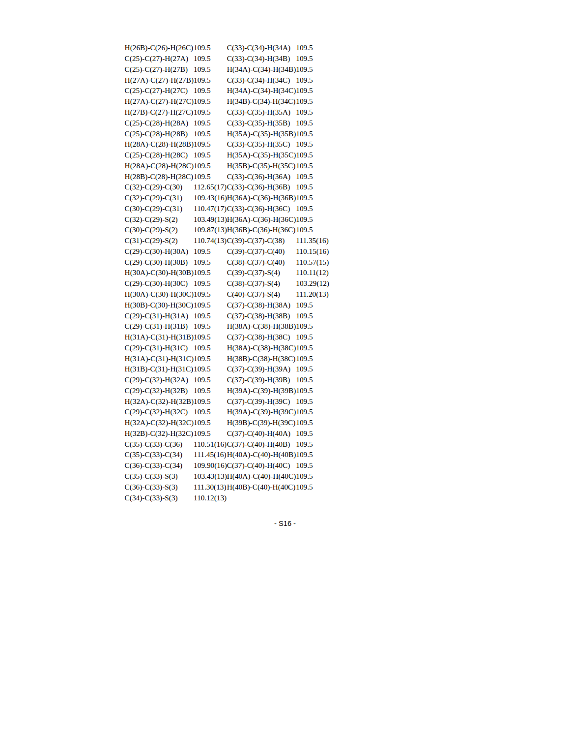| H(26B)-C(26)-H(26C) | 109.5 | C(33)-C(34)-H(34A) | 109.5 |
| C(25)-C(27)-H(27A) | 109.5 | C(33)-C(34)-H(34B) | 109.5 |
| C(25)-C(27)-H(27B) | 109.5 | H(34A)-C(34)-H(34B) | 109.5 |
| H(27A)-C(27)-H(27B) | 109.5 | C(33)-C(34)-H(34C) | 109.5 |
| C(25)-C(27)-H(27C) | 109.5 | H(34A)-C(34)-H(34C) | 109.5 |
| H(27A)-C(27)-H(27C) | 109.5 | H(34B)-C(34)-H(34C) | 109.5 |
| H(27B)-C(27)-H(27C) | 109.5 | C(33)-C(35)-H(35A) | 109.5 |
| C(25)-C(28)-H(28A) | 109.5 | C(33)-C(35)-H(35B) | 109.5 |
| C(25)-C(28)-H(28B) | 109.5 | H(35A)-C(35)-H(35B) | 109.5 |
| H(28A)-C(28)-H(28B) | 109.5 | C(33)-C(35)-H(35C) | 109.5 |
| C(25)-C(28)-H(28C) | 109.5 | H(35A)-C(35)-H(35C) | 109.5 |
| H(28A)-C(28)-H(28C) | 109.5 | H(35B)-C(35)-H(35C) | 109.5 |
| H(28B)-C(28)-H(28C) | 109.5 | C(33)-C(36)-H(36A) | 109.5 |
| C(32)-C(29)-C(30) | 112.65(17) | C(33)-C(36)-H(36B) | 109.5 |
| C(32)-C(29)-C(31) | 109.43(16) | H(36A)-C(36)-H(36B) | 109.5 |
| C(30)-C(29)-C(31) | 110.47(17) | C(33)-C(36)-H(36C) | 109.5 |
| C(32)-C(29)-S(2) | 103.49(13) | H(36A)-C(36)-H(36C) | 109.5 |
| C(30)-C(29)-S(2) | 109.87(13) | H(36B)-C(36)-H(36C) | 109.5 |
| C(31)-C(29)-S(2) | 110.74(13) | C(39)-C(37)-C(38) | 111.35(16) |
| C(29)-C(30)-H(30A) | 109.5 | C(39)-C(37)-C(40) | 110.15(16) |
| C(29)-C(30)-H(30B) | 109.5 | C(38)-C(37)-C(40) | 110.57(15) |
| H(30A)-C(30)-H(30B) | 109.5 | C(39)-C(37)-S(4) | 110.11(12) |
| C(29)-C(30)-H(30C) | 109.5 | C(38)-C(37)-S(4) | 103.29(12) |
| H(30A)-C(30)-H(30C) | 109.5 | C(40)-C(37)-S(4) | 111.20(13) |
| H(30B)-C(30)-H(30C) | 109.5 | C(37)-C(38)-H(38A) | 109.5 |
| C(29)-C(31)-H(31A) | 109.5 | C(37)-C(38)-H(38B) | 109.5 |
| C(29)-C(31)-H(31B) | 109.5 | H(38A)-C(38)-H(38B) | 109.5 |
| H(31A)-C(31)-H(31B) | 109.5 | C(37)-C(38)-H(38C) | 109.5 |
| C(29)-C(31)-H(31C) | 109.5 | H(38A)-C(38)-H(38C) | 109.5 |
| H(31A)-C(31)-H(31C) | 109.5 | H(38B)-C(38)-H(38C) | 109.5 |
| H(31B)-C(31)-H(31C) | 109.5 | C(37)-C(39)-H(39A) | 109.5 |
| C(29)-C(32)-H(32A) | 109.5 | C(37)-C(39)-H(39B) | 109.5 |
| C(29)-C(32)-H(32B) | 109.5 | H(39A)-C(39)-H(39B) | 109.5 |
| H(32A)-C(32)-H(32B) | 109.5 | C(37)-C(39)-H(39C) | 109.5 |
| C(29)-C(32)-H(32C) | 109.5 | H(39A)-C(39)-H(39C) | 109.5 |
| H(32A)-C(32)-H(32C) | 109.5 | H(39B)-C(39)-H(39C) | 109.5 |
| H(32B)-C(32)-H(32C) | 109.5 | C(37)-C(40)-H(40A) | 109.5 |
| C(35)-C(33)-C(36) | 110.51(16) | C(37)-C(40)-H(40B) | 109.5 |
| C(35)-C(33)-C(34) | 111.45(16) | H(40A)-C(40)-H(40B) | 109.5 |
| C(36)-C(33)-C(34) | 109.90(16) | C(37)-C(40)-H(40C) | 109.5 |
| C(35)-C(33)-S(3) | 103.43(13) | H(40A)-C(40)-H(40C) | 109.5 |
| C(36)-C(33)-S(3) | 111.30(13) | H(40B)-C(40)-H(40C) | 109.5 |
| C(34)-C(33)-S(3) | 110.12(13) | | |
- S16 -